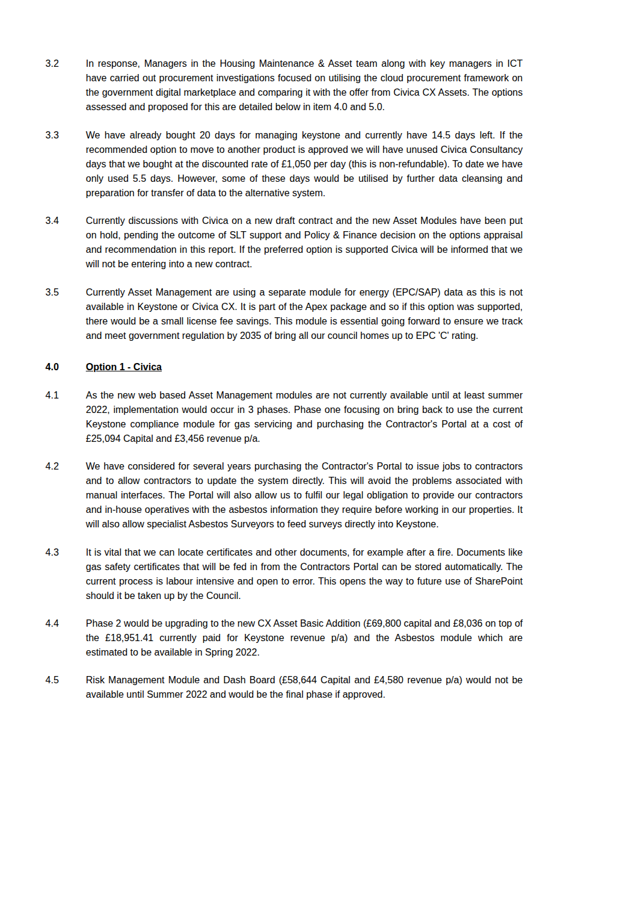3.2
In response, Managers in the Housing Maintenance & Asset team along with key managers in ICT have carried out procurement investigations focused on utilising the cloud procurement framework on the government digital marketplace and comparing it with the offer from Civica CX Assets. The options assessed and proposed for this are detailed below in item 4.0 and 5.0.
3.3
We have already bought 20 days for managing keystone and currently have 14.5 days left. If the recommended option to move to another product is approved we will have unused Civica Consultancy days that we bought at the discounted rate of £1,050 per day (this is non-refundable). To date we have only used 5.5 days. However, some of these days would be utilised by further data cleansing and preparation for transfer of data to the alternative system.
3.4
Currently discussions with Civica on a new draft contract and the new Asset Modules have been put on hold, pending the outcome of SLT support and Policy & Finance decision on the options appraisal and recommendation in this report. If the preferred option is supported Civica will be informed that we will not be entering into a new contract.
3.5
Currently Asset Management are using a separate module for energy (EPC/SAP) data as this is not available in Keystone or Civica CX. It is part of the Apex package and so if this option was supported, there would be a small license fee savings. This module is essential going forward to ensure we track and meet government regulation by 2035 of bring all our council homes up to EPC 'C' rating.
4.0
Option 1 - Civica
4.1
As the new web based Asset Management modules are not currently available until at least summer 2022, implementation would occur in 3 phases. Phase one focusing on bring back to use the current Keystone compliance module for gas servicing and purchasing the Contractor's Portal at a cost of £25,094 Capital and £3,456 revenue p/a.
4.2
We have considered for several years purchasing the Contractor's Portal to issue jobs to contractors and to allow contractors to update the system directly. This will avoid the problems associated with manual interfaces. The Portal will also allow us to fulfil our legal obligation to provide our contractors and in-house operatives with the asbestos information they require before working in our properties. It will also allow specialist Asbestos Surveyors to feed surveys directly into Keystone.
4.3
It is vital that we can locate certificates and other documents, for example after a fire. Documents like gas safety certificates that will be fed in from the Contractors Portal can be stored automatically. The current process is labour intensive and open to error. This opens the way to future use of SharePoint should it be taken up by the Council.
4.4
Phase 2 would be upgrading to the new CX Asset Basic Addition (£69,800 capital and £8,036 on top of the £18,951.41 currently paid for Keystone revenue p/a) and the Asbestos module which are estimated to be available in Spring 2022.
4.5
Risk Management Module and Dash Board (£58,644 Capital and £4,580 revenue p/a) would not be available until Summer 2022 and would be the final phase if approved.